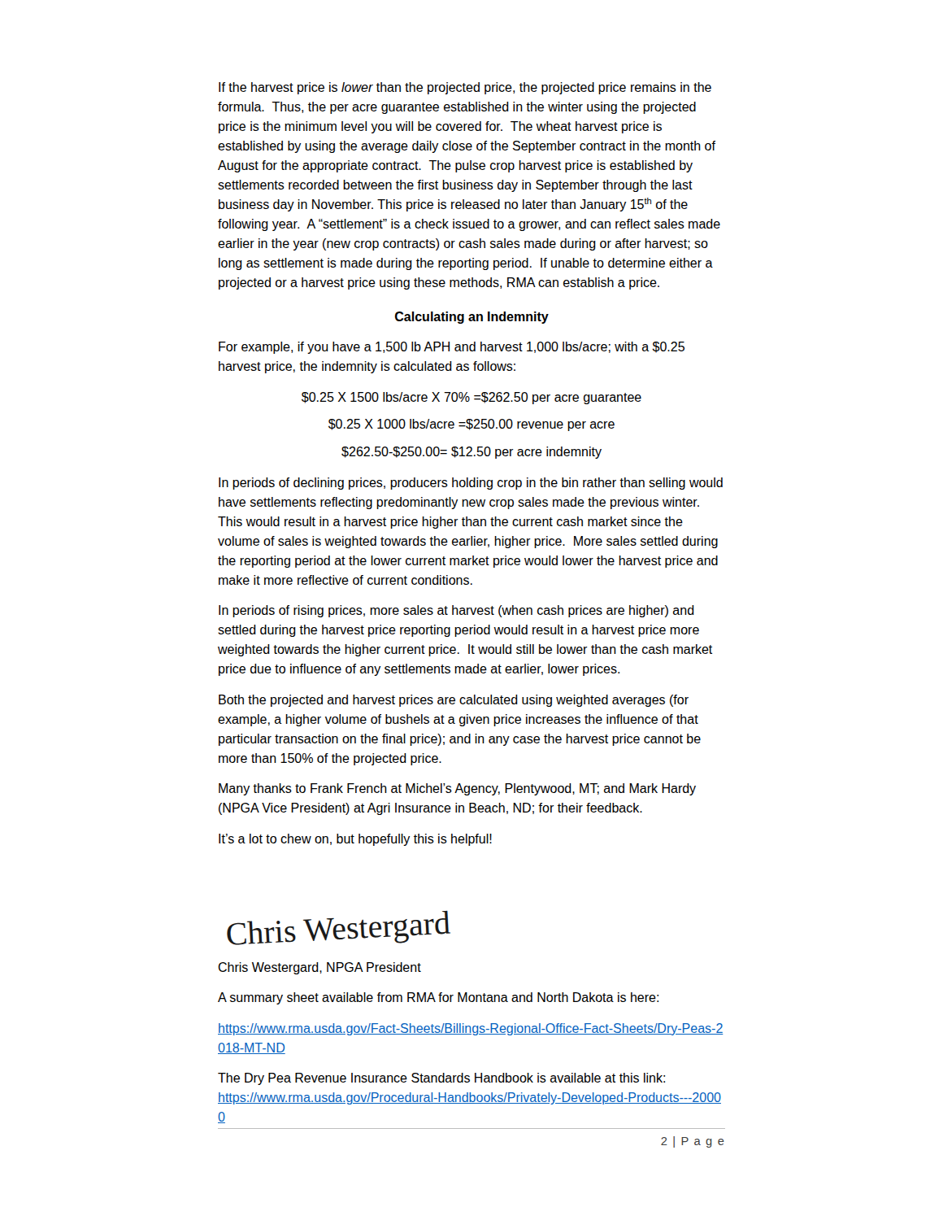If the harvest price is lower than the projected price, the projected price remains in the formula. Thus, the per acre guarantee established in the winter using the projected price is the minimum level you will be covered for. The wheat harvest price is established by using the average daily close of the September contract in the month of August for the appropriate contract. The pulse crop harvest price is established by settlements recorded between the first business day in September through the last business day in November. This price is released no later than January 15th of the following year. A “settlement” is a check issued to a grower, and can reflect sales made earlier in the year (new crop contracts) or cash sales made during or after harvest; so long as settlement is made during the reporting period. If unable to determine either a projected or a harvest price using these methods, RMA can establish a price.
Calculating an Indemnity
For example, if you have a 1,500 lb APH and harvest 1,000 lbs/acre; with a $0.25 harvest price, the indemnity is calculated as follows:
$0.25 X 1500 lbs/acre X 70% =$262.50 per acre guarantee
$0.25 X 1000 lbs/acre =$250.00 revenue per acre
$262.50-$250.00= $12.50 per acre indemnity
In periods of declining prices, producers holding crop in the bin rather than selling would have settlements reflecting predominantly new crop sales made the previous winter. This would result in a harvest price higher than the current cash market since the volume of sales is weighted towards the earlier, higher price. More sales settled during the reporting period at the lower current market price would lower the harvest price and make it more reflective of current conditions.
In periods of rising prices, more sales at harvest (when cash prices are higher) and settled during the harvest price reporting period would result in a harvest price more weighted towards the higher current price. It would still be lower than the cash market price due to influence of any settlements made at earlier, lower prices.
Both the projected and harvest prices are calculated using weighted averages (for example, a higher volume of bushels at a given price increases the influence of that particular transaction on the final price); and in any case the harvest price cannot be more than 150% of the projected price.
Many thanks to Frank French at Michel’s Agency, Plentywood, MT; and Mark Hardy (NPGA Vice President) at Agri Insurance in Beach, ND; for their feedback.
It’s a lot to chew on, but hopefully this is helpful!
Chris Westergard
Chris Westergard, NPGA President
A summary sheet available from RMA for Montana and North Dakota is here:
https://www.rma.usda.gov/Fact-Sheets/Billings-Regional-Office-Fact-Sheets/Dry-Peas-2018-MT-ND
The Dry Pea Revenue Insurance Standards Handbook is available at this link:
https://www.rma.usda.gov/Procedural-Handbooks/Privately-Developed-Products---20000
2 | P a g e